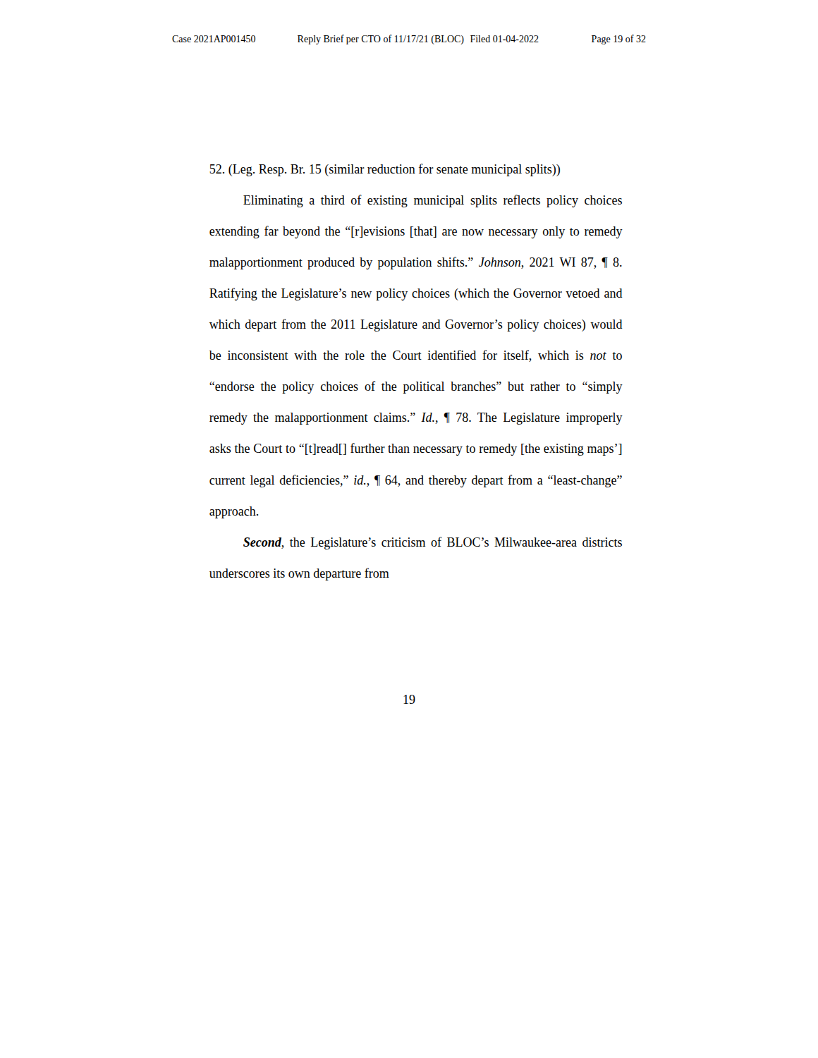Case 2021AP001450 Reply Brief per CTO of 11/17/21 (BLOC) Filed 01-04-2022 Page 19 of 32
52. (Leg. Resp. Br. 15 (similar reduction for senate municipal splits))
Eliminating a third of existing municipal splits reflects policy choices extending far beyond the “[r]evisions [that] are now necessary only to remedy malapportionment produced by population shifts.” Johnson, 2021 WI 87, ¶ 8. Ratifying the Legislature’s new policy choices (which the Governor vetoed and which depart from the 2011 Legislature and Governor’s policy choices) would be inconsistent with the role the Court identified for itself, which is not to “endorse the policy choices of the political branches” but rather to “simply remedy the malapportionment claims.” Id., ¶ 78. The Legislature improperly asks the Court to “[t]read[] further than necessary to remedy [the existing maps’] current legal deficiencies,” id., ¶ 64, and thereby depart from a “least-change” approach.
Second, the Legislature’s criticism of BLOC’s Milwaukee-area districts underscores its own departure from
19